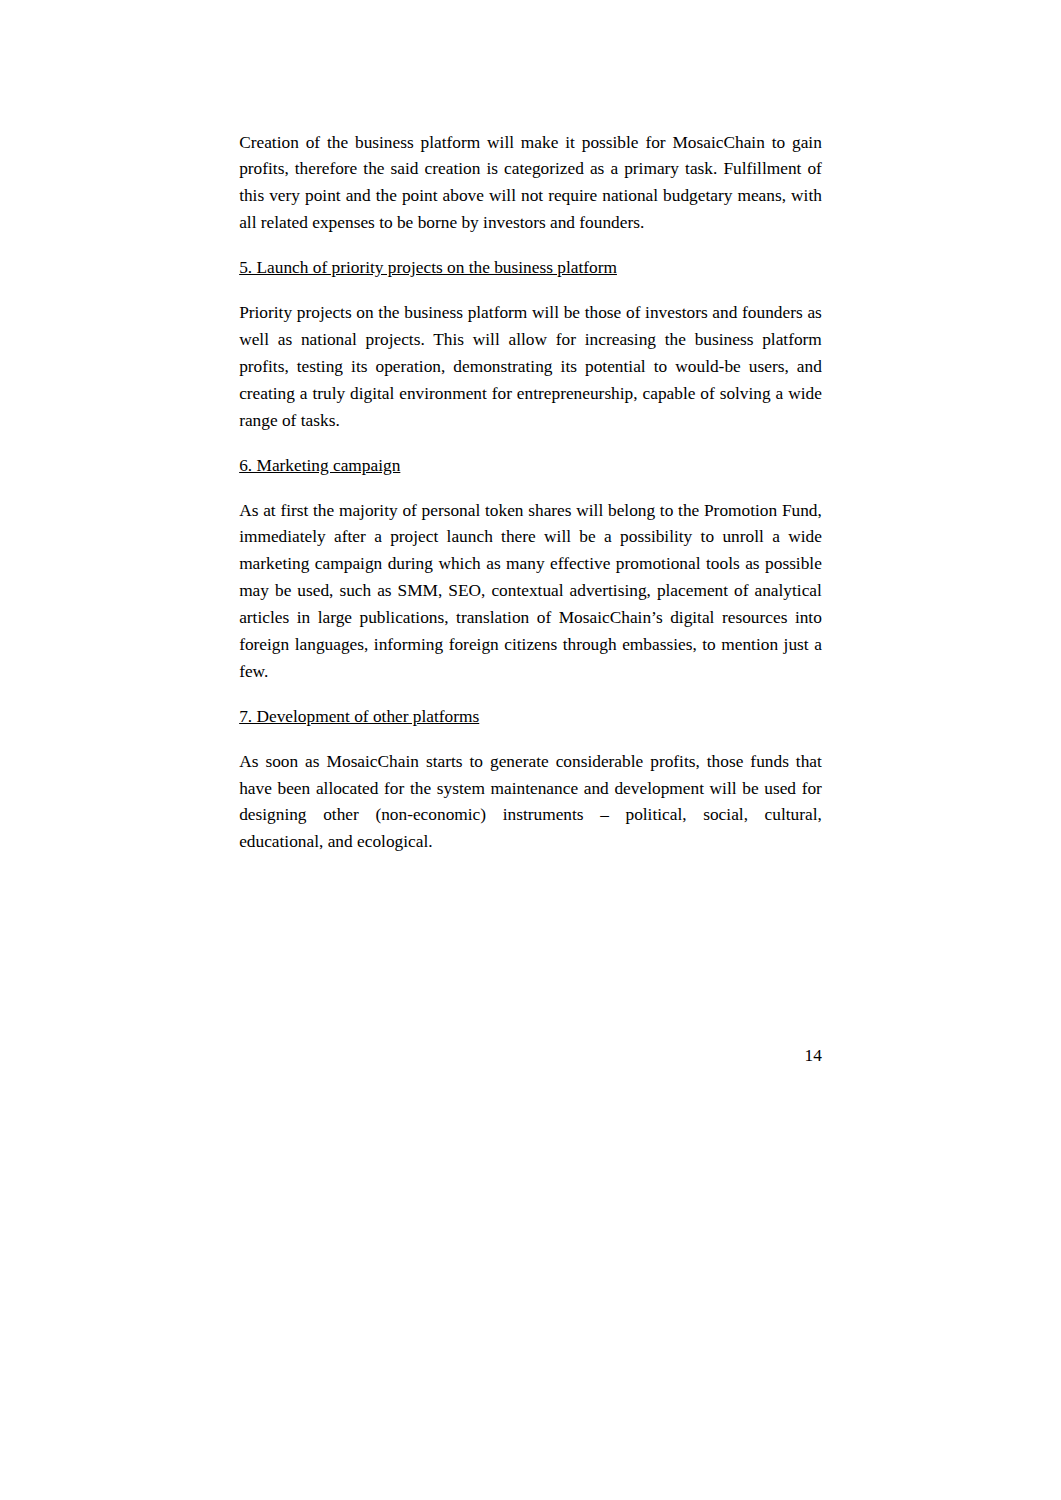Creation of the business platform will make it possible for MosaicChain to gain profits, therefore the said creation is categorized as a primary task. Fulfillment of this very point and the point above will not require national budgetary means, with all related expenses to be borne by investors and founders.
5. Launch of priority projects on the business platform
Priority projects on the business platform will be those of investors and founders as well as national projects. This will allow for increasing the business platform profits, testing its operation, demonstrating its potential to would-be users, and creating a truly digital environment for entrepreneurship, capable of solving a wide range of tasks.
6. Marketing campaign
As at first the majority of personal token shares will belong to the Promotion Fund, immediately after a project launch there will be a possibility to unroll a wide marketing campaign during which as many effective promotional tools as possible may be used, such as SMM, SEO, contextual advertising, placement of analytical articles in large publications, translation of MosaicChain’s digital resources into foreign languages, informing foreign citizens through embassies, to mention just a few.
7. Development of other platforms
As soon as MosaicChain starts to generate considerable profits, those funds that have been allocated for the system maintenance and development will be used for designing other (non-economic) instruments – political, social, cultural, educational, and ecological.
14